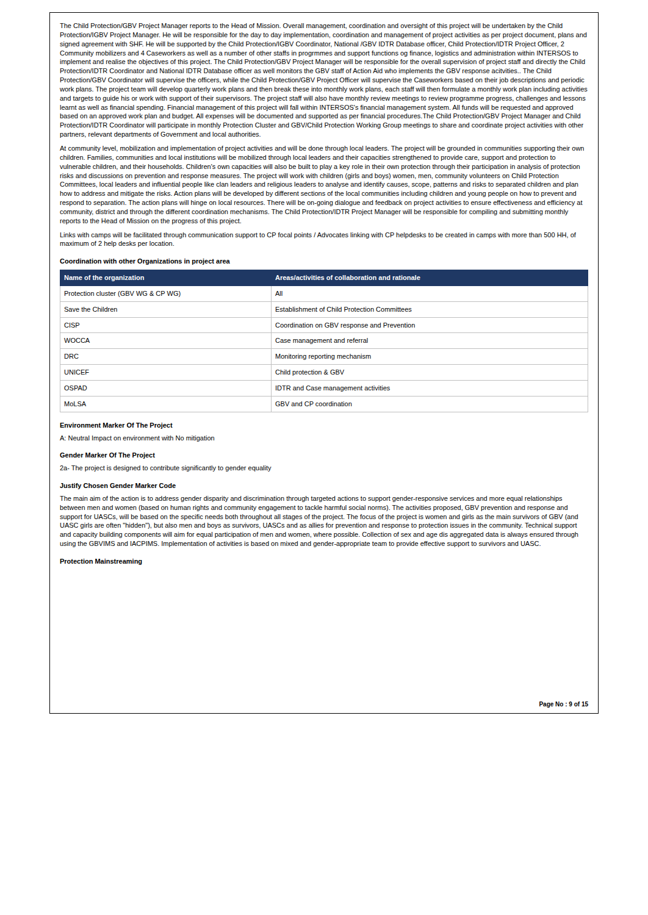The Child Protection/GBV Project Manager reports to the Head of Mission. Overall management, coordination and oversight of this project will be undertaken by the Child Protection/IGBV Project Manager. He will be responsible for the day to day implementation, coordination and management of project activities as per project document, plans and signed agreement with SHF. He will be supported by the Child Protection/IGBV Coordinator, National /GBV IDTR Database officer, Child Protection/IDTR Project Officer, 2 Community mobilizers and 4 Caseworkers as well as a number of other staffs in progrmmes and support functions og finance, logistics and administration within INTERSOS to implement and realise the objectives of this project. The Child Protection/GBV Project Manager will be responsible for the overall supervision of project staff and directly the Child Protection/IDTR Coordinator and National IDTR Database officer as well monitors the GBV staff of Action Aid who implements the GBV response acitvities.. The Child Protection/GBV Coordinator will supervise the officers, while the Child Protection/GBV Project Officer will supervise the Caseworkers based on their job descriptions and periodic work plans. The project team will develop quarterly work plans and then break these into monthly work plans, each staff will then formulate a monthly work plan including activities and targets to guide his or work with support of their supervisors. The project staff will also have monthly review meetings to review programme progress, challenges and lessons learnt as well as financial spending. Financial management of this project will fall within INTERSOS's financial management system. All funds will be requested and approved based on an approved work plan and budget. All expenses will be documented and supported as per financial procedures.The Child Protection/GBV Project Manager and Child Protection/IDTR Coordinator will participate in monthly Protection Cluster and GBV/Child Protection Working Group meetings to share and coordinate project activities with other partners, relevant departments of Government and local authorities.
At community level, mobilization and implementation of project activities and will be done through local leaders. The project will be grounded in communities supporting their own children. Families, communities and local institutions will be mobilized through local leaders and their capacities strengthened to provide care, support and protection to vulnerable children, and their households. Children's own capacities will also be built to play a key role in their own protection through their participation in analysis of protection risks and discussions on prevention and response measures. The project will work with children (girls and boys) women, men, community volunteers on Child Protection Committees, local leaders and influential people like clan leaders and religious leaders to analyse and identify causes, scope, patterns and risks to separated children and plan how to address and mitigate the risks. Action plans will be developed by different sections of the local communities including children and young people on how to prevent and respond to separation. The action plans will hinge on local resources. There will be on-going dialogue and feedback on project activities to ensure effectiveness and efficiency at community, district and through the different coordination mechanisms. The Child Protection/IDTR Project Manager will be responsible for compiling and submitting monthly reports to the Head of Mission on the progress of this project.
Links with camps will be facilitated through communication support to CP focal points / Advocates linking with CP helpdesks to be created in camps with more than 500 HH, of maximum of 2 help desks per location.
Coordination with other Organizations in project area
| Name of the organization | Areas/activities of collaboration and rationale |
| --- | --- |
| Protection cluster (GBV WG & CP WG) | All |
| Save the Children | Establishment of Child Protection Committees |
| CISP | Coordination on GBV response and Prevention |
| WOCCA | Case management and referral |
| DRC | Monitoring reporting mechanism |
| UNICEF | Child protection & GBV |
| OSPAD | IDTR and Case management activities |
| MoLSA | GBV and CP coordination |
Environment Marker Of The Project
A: Neutral Impact on environment with No mitigation
Gender Marker Of The Project
2a- The project is designed to contribute significantly to gender equality
Justify Chosen Gender Marker Code
The main aim of the action is to address gender disparity and discrimination through targeted actions to support gender-responsive services and more equal relationships between men and women (based on human rights and community engagement to tackle harmful social norms). The activities proposed, GBV prevention and response and support for UASCs, will be based on the specific needs both throughout all stages of the project. The focus of the project is women and girls as the main survivors of GBV (and UASC girls are often "hidden"), but also men and boys as survivors, UASCs and as allies for prevention and response to protection issues in the community. Technical support and capacity building components will aim for equal participation of men and women, where possible. Collection of sex and age dis aggregated data is always ensured through using the GBVIMS and IACPIMS. Implementation of activities is based on mixed and gender-appropriate team to provide effective support to survivors and UASC.
Protection Mainstreaming
Page No : 9 of 15